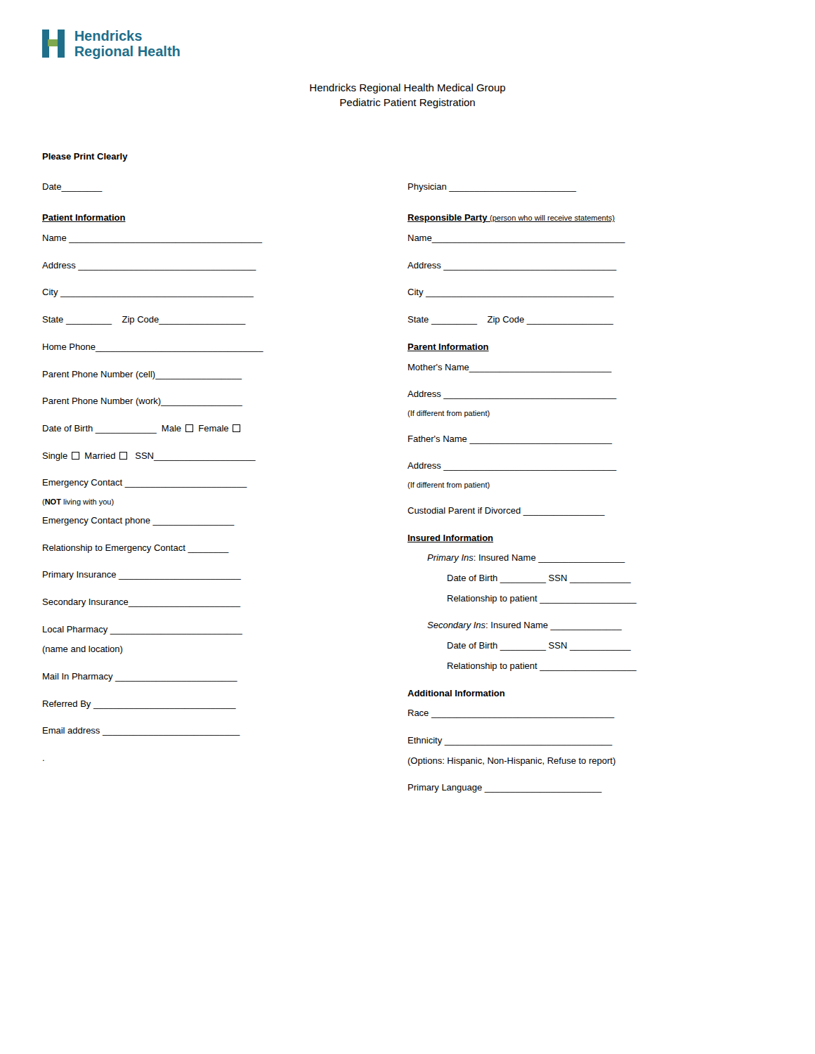Hendricks
Regional Health
Hendricks Regional Health Medical Group
Pediatric Patient Registration
Please Print Clearly
| Date________ Patient Information Name ______________________________________ Address ___________________________________ City ______________________________________ State _________ Zip Code_________________ Home Phone_________________________________ Parent Phone Number (cell)_________________ Parent Phone Number (work)________________ Date of Birth ____________ Male Female Single Married SSN____________________ Emergency Contact ________________________ ( NOT living with you) Emergency Contact phone ________________ Relationship to Emergency Contact ________ Primary Insurance ________________________ Secondary Insurance______________________ Local Pharmacy __________________________ (name and location) Mail In Pharmacy ________________________ Referred By ____________________________ Email address ___________________________ . | Physician _________________________ Responsible Party (person who will receive statements) Name______________________________________ Address __________________________________ City _____________________________________ State _________ Zip Code _________________ Parent Information Mother's Name____________________________ Address __________________________________ (If different from patient) Father's Name ____________________________ Address __________________________________ (If different from patient) Custodial Parent if Divorced ________________ Insured Information Primary Ins : Insured Name _________________ Date of Birth _________ SSN ____________ Relationship to patient ___________________ Secondary Ins : Insured Name ______________ Date of Birth _________ SSN ____________ Relationship to patient ___________________ Additional Information Race ____________________________________ Ethnicity _________________________________ (Options: Hispanic, Non-Hispanic, Refuse to report) Primary Language _______________________ |